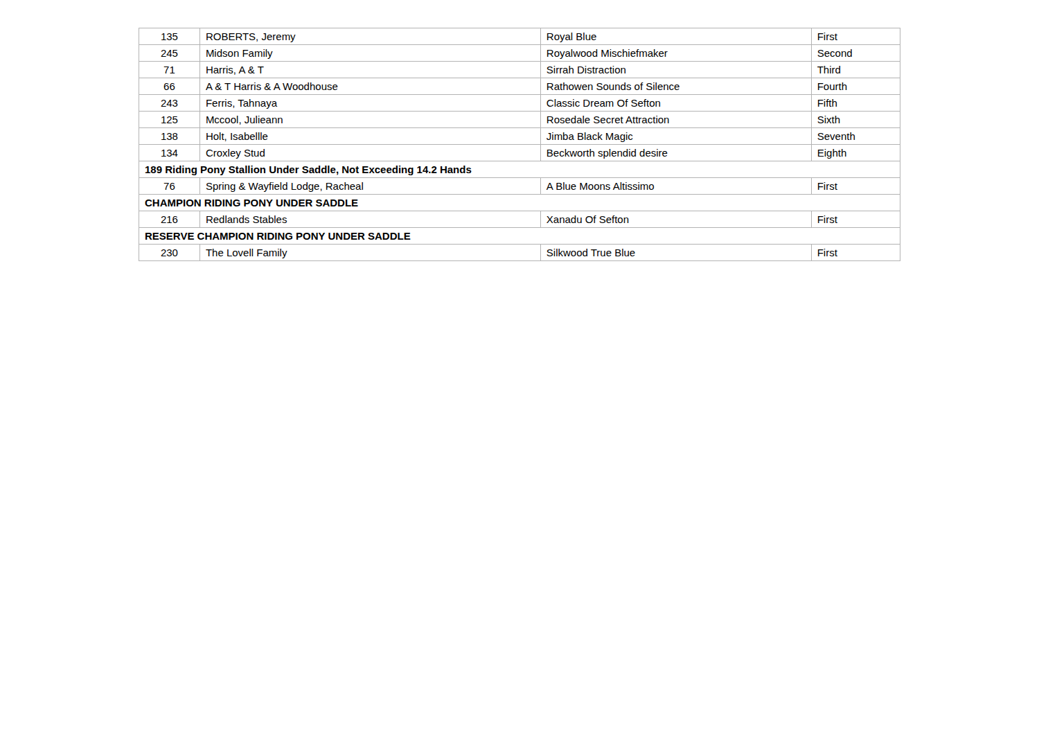| 135 | ROBERTS, Jeremy | Royal Blue | First |
| 245 | Midson Family | Royalwood Mischiefmaker | Second |
| 71 | Harris, A & T | Sirrah Distraction | Third |
| 66 | A & T Harris & A Woodhouse | Rathowen Sounds of Silence | Fourth |
| 243 | Ferris, Tahnaya | Classic Dream Of Sefton | Fifth |
| 125 | Mccool, Julieann | Rosedale Secret Attraction | Sixth |
| 138 | Holt, Isabellle | Jimba Black Magic | Seventh |
| 134 | Croxley Stud | Beckworth splendid desire | Eighth |
| 189 Riding Pony Stallion Under Saddle, Not Exceeding 14.2 Hands |
| 76 | Spring & Wayfield Lodge, Racheal | A Blue Moons Altissimo | First |
| CHAMPION RIDING PONY UNDER SADDLE |
| 216 | Redlands Stables | Xanadu Of Sefton | First |
| RESERVE CHAMPION RIDING PONY UNDER SADDLE |
| 230 | The Lovell Family | Silkwood True Blue | First |